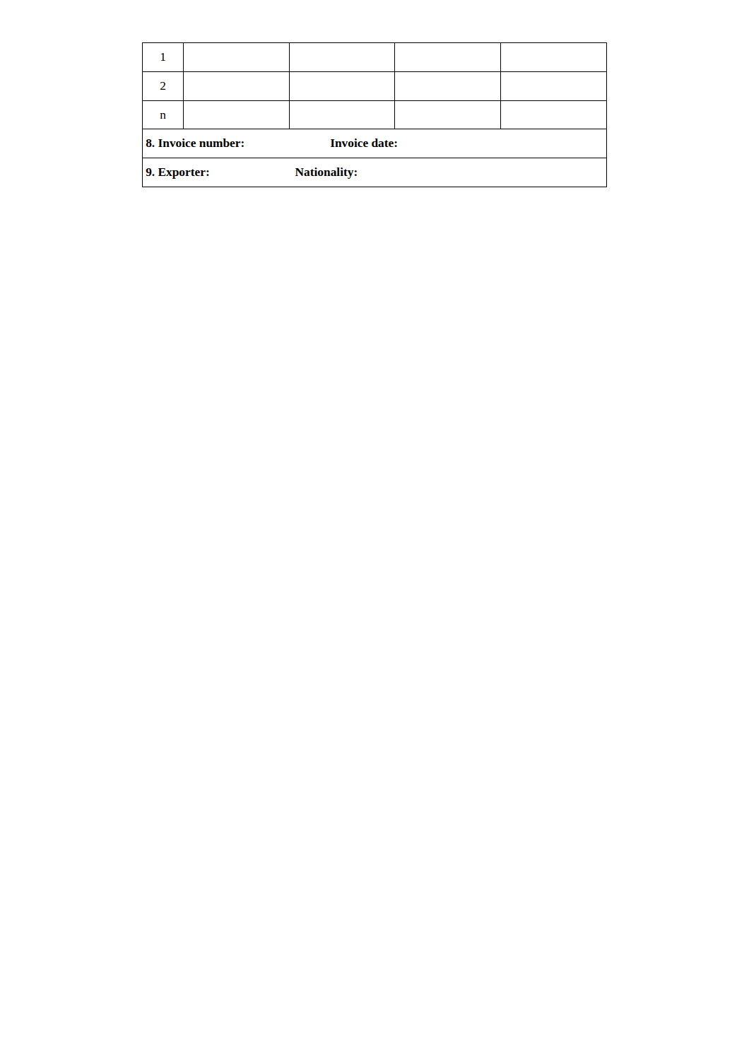| 1 | | | | |
| 2 | | | | |
| n | | | | |
| 8. Invoice number: Invoice date: |
| 9. Exporter: Nationality: |